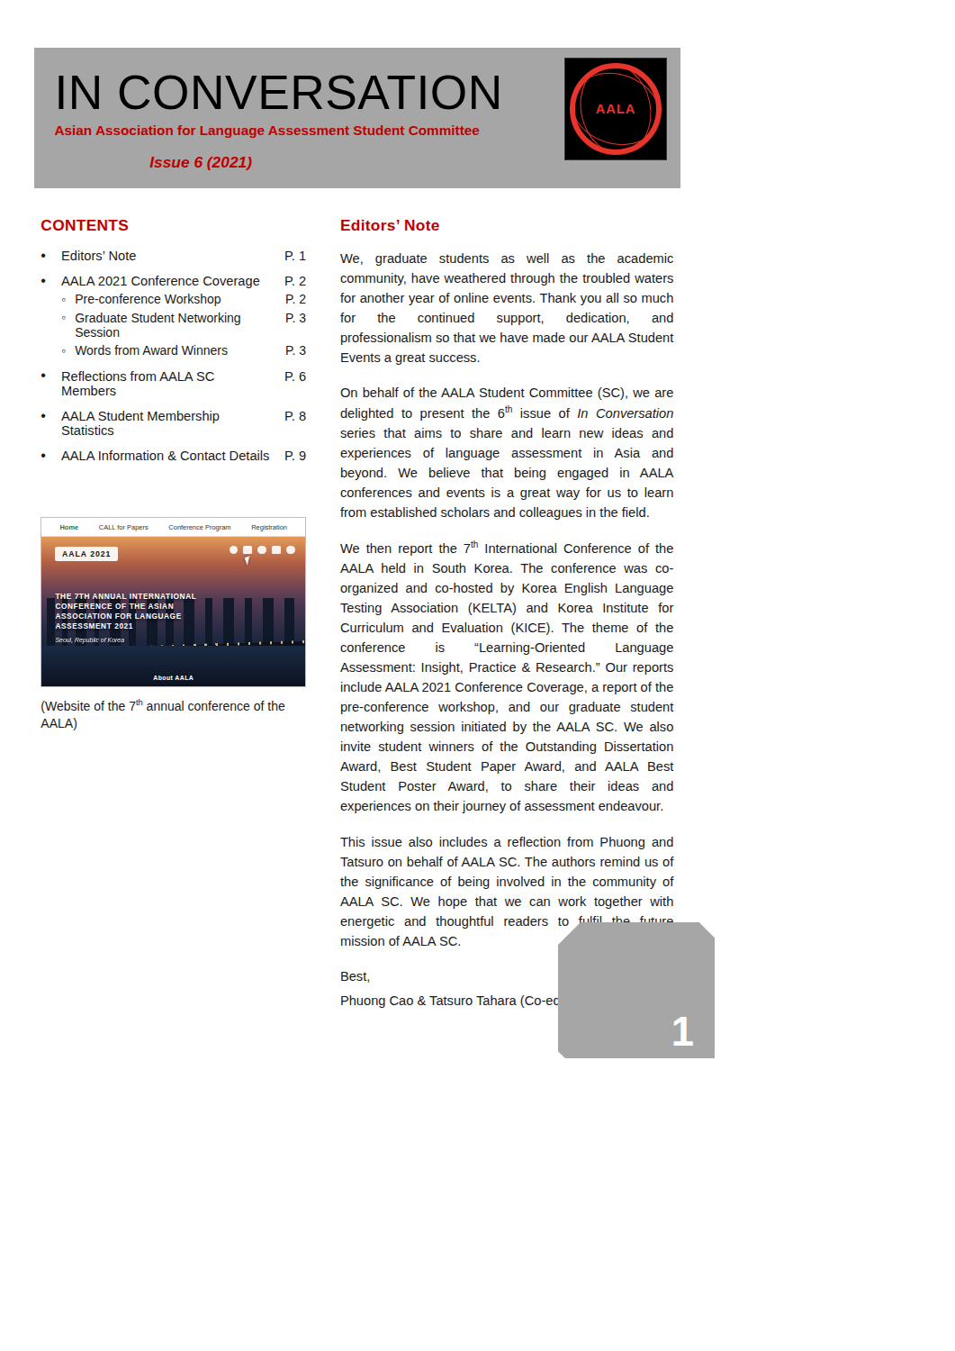IN CONVERSATION
Asian Association for Language Assessment Student Committee
Issue 6 (2021)
AALA
CONTENTS
Editors’ Note P. 1
AALA 2021 Conference Coverage P. 2
Pre-conference Workshop P. 2
Graduate Student Networking Session P. 3
Words from Award Winners P. 3
Reflections from AALA SC Members P. 6
AALA Student Membership Statistics P. 8
AALA Information & Contact Details P. 9
Home CALL for Papers Conference Program Registration
AALA 2021
THE 7TH ANNUAL INTERNATIONAL
CONFERENCE OF THE ASIAN
ASSOCIATION FOR LANGUAGE
ASSESSMENT 2021
Seoul, Republic of Korea
About AALA
(Website of the 7th annual conference of the AALA)
Editors’ Note
We, graduate students as well as the academic community, have weathered through the troubled waters for another year of online events. Thank you all so much for the continued support, dedication, and professionalism so that we have made our AALA Student Events a great success.
On behalf of the AALA Student Committee (SC), we are delighted to present the 6th issue of In Conversation series that aims to share and learn new ideas and experiences of language assessment in Asia and beyond. We believe that being engaged in AALA conferences and events is a great way for us to learn from established scholars and colleagues in the field.
We then report the 7th International Conference of the AALA held in South Korea. The conference was co-organized and co-hosted by Korea English Language Testing Association (KELTA) and Korea Institute for Curriculum and Evaluation (KICE). The theme of the conference is “Learning-Oriented Language Assessment: Insight, Practice & Research.” Our reports include AALA 2021 Conference Coverage, a report of the pre-conference workshop, and our graduate student networking session initiated by the AALA SC. We also invite student winners of the Outstanding Dissertation Award, Best Student Paper Award, and AALA Best Student Poster Award, to share their ideas and experiences on their journey of assessment endeavour.
This issue also includes a reflection from Phuong and Tatsuro on behalf of AALA SC. The authors remind us of the significance of being involved in the community of AALA SC. We hope that we can work together with energetic and thoughtful readers to fulfil the future mission of AALA SC.
Best,
Phuong Cao & Tatsuro Tahara (Co-editors)
1